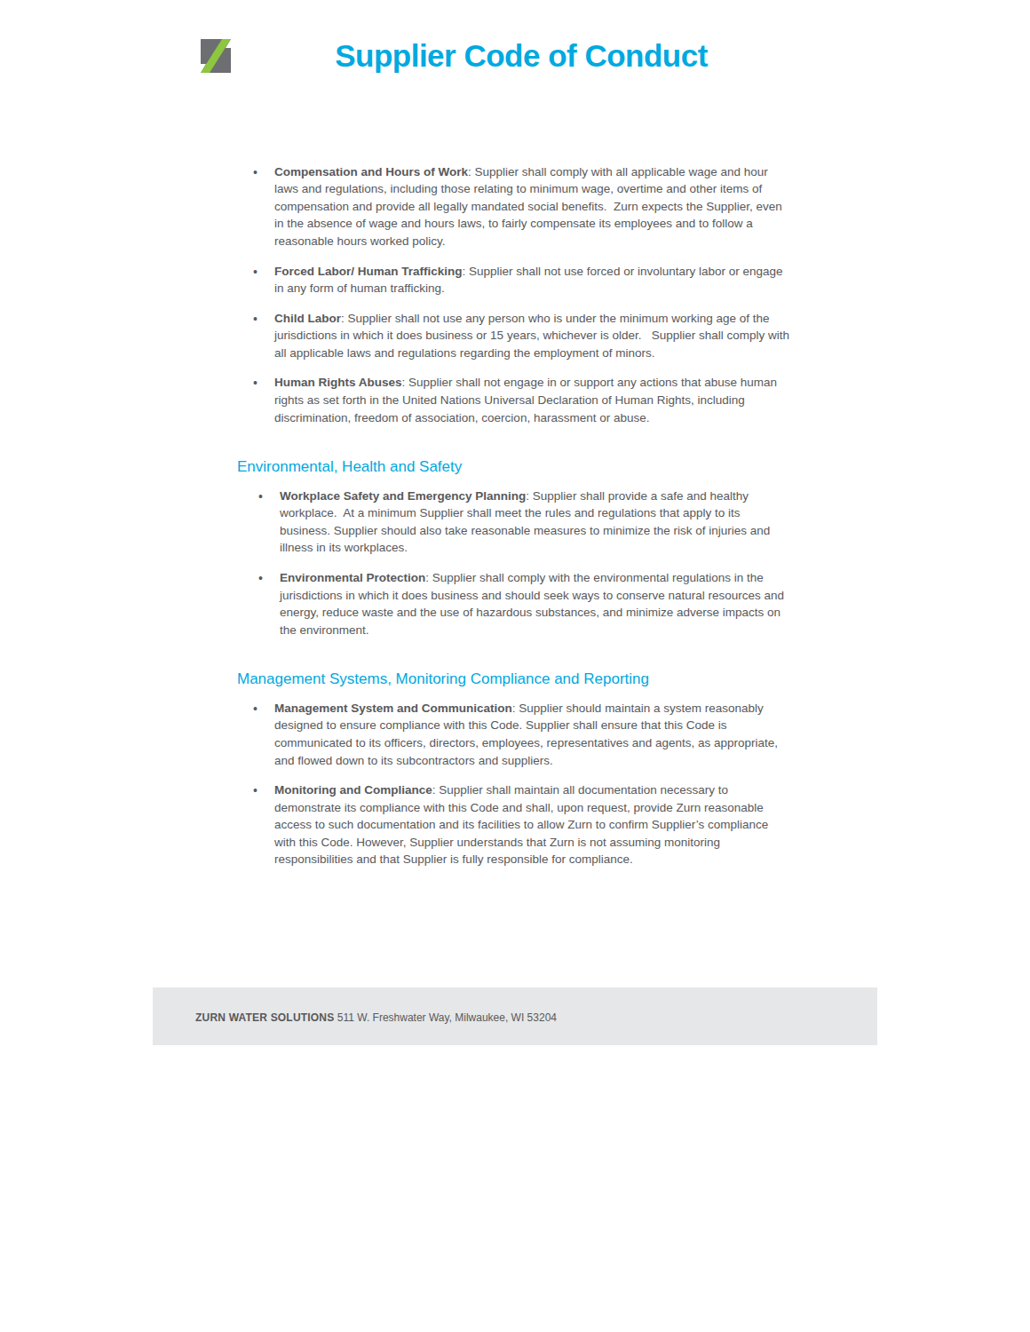Supplier Code of Conduct
Compensation and Hours of Work: Supplier shall comply with all applicable wage and hour laws and regulations, including those relating to minimum wage, overtime and other items of compensation and provide all legally mandated social benefits. Zurn expects the Supplier, even in the absence of wage and hours laws, to fairly compensate its employees and to follow a reasonable hours worked policy.
Forced Labor/ Human Trafficking: Supplier shall not use forced or involuntary labor or engage in any form of human trafficking.
Child Labor: Supplier shall not use any person who is under the minimum working age of the jurisdictions in which it does business or 15 years, whichever is older. Supplier shall comply with all applicable laws and regulations regarding the employment of minors.
Human Rights Abuses: Supplier shall not engage in or support any actions that abuse human rights as set forth in the United Nations Universal Declaration of Human Rights, including discrimination, freedom of association, coercion, harassment or abuse.
Environmental, Health and Safety
Workplace Safety and Emergency Planning: Supplier shall provide a safe and healthy workplace. At a minimum Supplier shall meet the rules and regulations that apply to its business. Supplier should also take reasonable measures to minimize the risk of injuries and illness in its workplaces.
Environmental Protection: Supplier shall comply with the environmental regulations in the jurisdictions in which it does business and should seek ways to conserve natural resources and energy, reduce waste and the use of hazardous substances, and minimize adverse impacts on the environment.
Management Systems, Monitoring Compliance and Reporting
Management System and Communication: Supplier should maintain a system reasonably designed to ensure compliance with this Code. Supplier shall ensure that this Code is communicated to its officers, directors, employees, representatives and agents, as appropriate, and flowed down to its subcontractors and suppliers.
Monitoring and Compliance: Supplier shall maintain all documentation necessary to demonstrate its compliance with this Code and shall, upon request, provide Zurn reasonable access to such documentation and its facilities to allow Zurn to confirm Supplier’s compliance with this Code. However, Supplier understands that Zurn is not assuming monitoring responsibilities and that Supplier is fully responsible for compliance.
ZURN WATER SOLUTIONS 511 W. Freshwater Way, Milwaukee, WI 53204